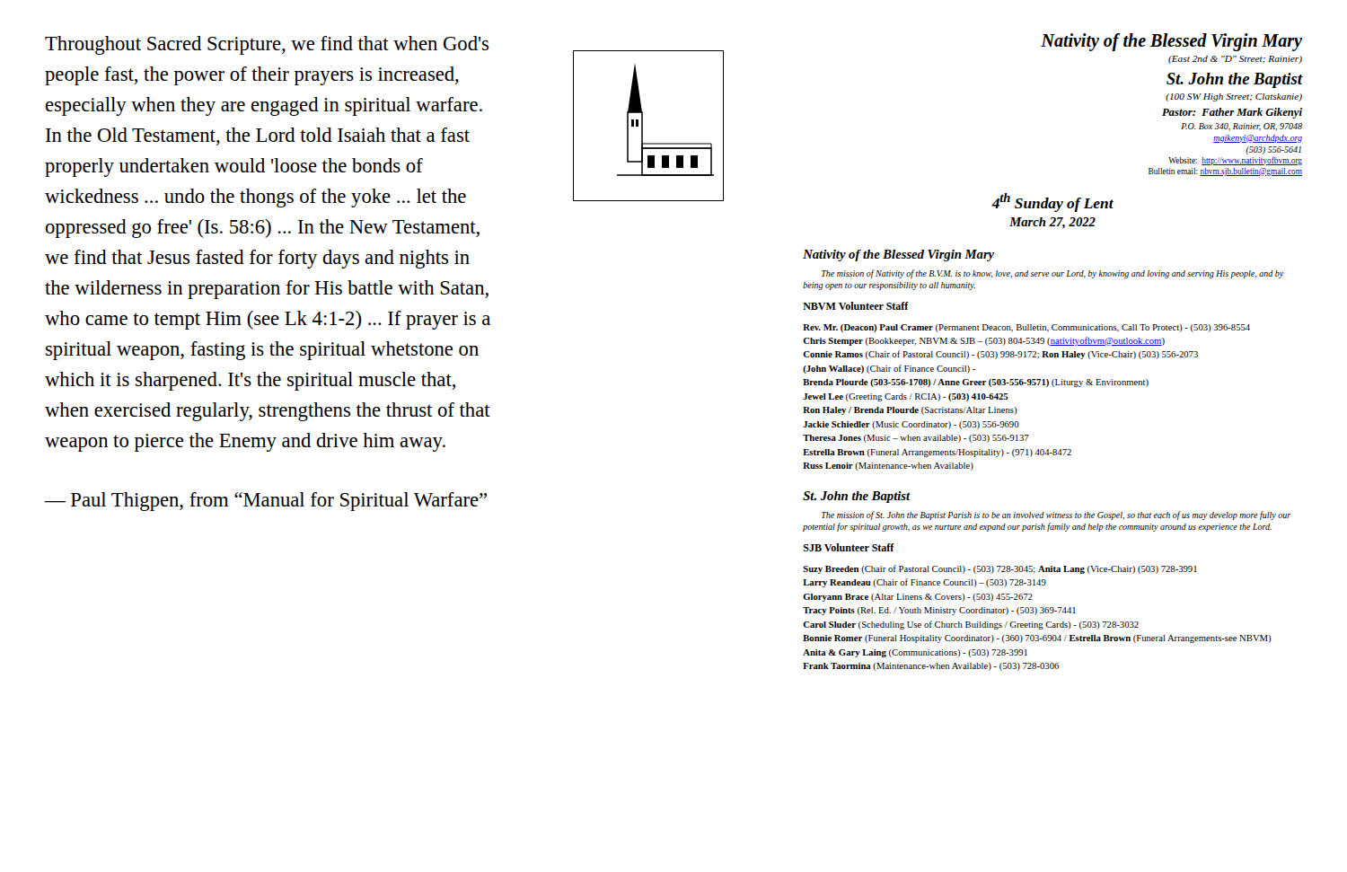Throughout Sacred Scripture, we find that when God's people fast, the power of their prayers is increased, especially when they are engaged in spiritual warfare. In the Old Testament, the Lord told Isaiah that a fast properly undertaken would 'loose the bonds of wickedness ... undo the thongs of the yoke ... let the oppressed go free' (Is. 58:6) ... In the New Testament, we find that Jesus fasted for forty days and nights in the wilderness in preparation for His battle with Satan, who came to tempt Him (see Lk 4:1-2) ... If prayer is a spiritual weapon, fasting is the spiritual whetstone on which it is sharpened. It's the spiritual muscle that, when exercised regularly, strengthens the thrust of that weapon to pierce the Enemy and drive him away.
— Paul Thigpen, from “Manual for Spiritual Warfare”
Nativity of the Blessed Virgin Mary
(East 2nd & "D" Street; Rainier)
St. John the Baptist
(100 SW High Street; Clatskanie)
Pastor: Father Mark Gikenyi
P.O. Box 340, Rainier, OR, 97048
mgikenyi@archdpdx.org
(503) 556-5641
Website: http://www.nativityofbvm.org
Bulletin email: nbvm.sjb.bulletin@gmail.com
4th Sunday of Lent March 27, 2022
Nativity of the Blessed Virgin Mary
The mission of Nativity of the B.V.M. is to know, love, and serve our Lord, by knowing and loving and serving His people, and by being open to our responsibility to all humanity.
NBVM Volunteer Staff
Rev. Mr. (Deacon) Paul Cramer (Permanent Deacon, Bulletin, Communications, Call To Protect) - (503) 396-8554
Chris Stemper (Bookkeeper, NBVM & SJB – (503) 804-5349 (nativityofbvm@outlook.com)
Connie Ramos (Chair of Pastoral Council) - (503) 998-9172; Ron Haley (Vice-Chair) (503) 556-2073
(John Wallace) (Chair of Finance Council) -
Brenda Plourde (503-556-1708) / Anne Greer (503-556-9571) (Liturgy & Environment)
Jewel Lee (Greeting Cards / RCIA) - (503) 410-6425
Ron Haley / Brenda Plourde (Sacristans/Altar Linens)
Jackie Schiedler (Music Coordinator) - (503) 556-9690
Theresa Jones (Music – when available) - (503) 556-9137
Estrella Brown (Funeral Arrangements/Hospitality) - (971) 404-8472
Russ Lenoir (Maintenance-when Available)
St. John the Baptist
The mission of St. John the Baptist Parish is to be an involved witness to the Gospel, so that each of us may develop more fully our potential for spiritual growth, as we nurture and expand our parish family and help the community around us experience the Lord.
SJB Volunteer Staff
Suzy Breeden (Chair of Pastoral Council) - (503) 728-3045; Anita Lang (Vice-Chair) (503) 728-3991
Larry Reandeau (Chair of Finance Council) – (503) 728-3149
Gloryann Brace (Altar Linens & Covers) - (503) 455-2672
Tracy Points (Rel. Ed. / Youth Ministry Coordinator) - (503) 369-7441
Carol Sluder (Scheduling Use of Church Buildings / Greeting Cards) - (503) 728-3032
Bonnie Romer (Funeral Hospitality Coordinator) - (360) 703-6904 / Estrella Brown (Funeral Arrangements-see NBVM)
Anita & Gary Laing (Communications) - (503) 728-3991
Frank Taormina (Maintenance-when Available) - (503) 728-0306